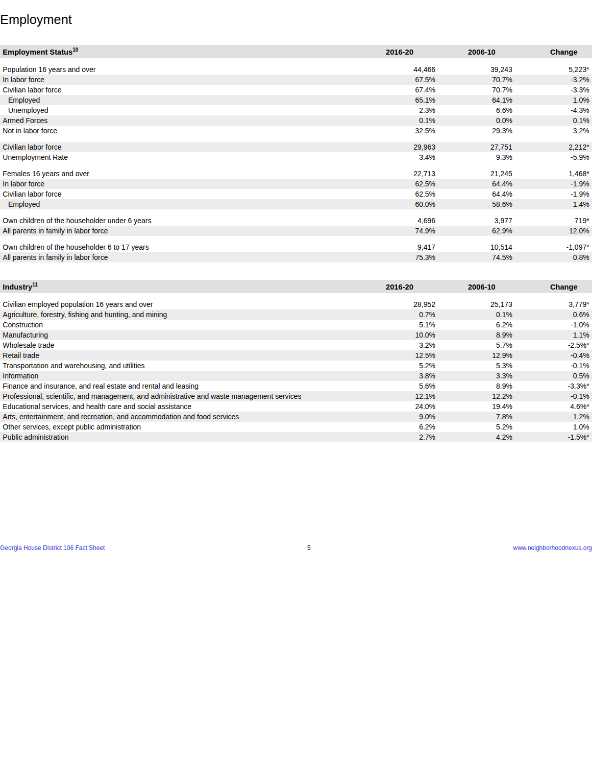Employment
Employment Status 10 2016-20 2006-10 Change
| Population 16 years and over | 44,466 | 39,243 | 5,223* |
| In labor force | 67.5% | 70.7% | -3.2% |
| Civilian labor force | 67.4% | 70.7% | -3.3% |
| Employed | 65.1% | 64.1% | 1.0% |
| Unemployed | 2.3% | 6.6% | -4.3% |
| Armed Forces | 0.1% | 0.0% | 0.1% |
| Not in labor force | 32.5% | 29.3% | 3.2% |
| Civilian labor force | 29,963 | 27,751 | 2,212* |
| Unemployment Rate | 3.4% | 9.3% | -5.9% |
| Females 16 years and over | 22,713 | 21,245 | 1,468* |
| In labor force | 62.5% | 64.4% | -1.9% |
| Civilian labor force | 62.5% | 64.4% | -1.9% |
| Employed | 60.0% | 58.6% | 1.4% |
| Own children of the householder under 6 years | 4,696 | 3,977 | 719* |
| All parents in family in labor force | 74.9% | 62.9% | 12.0% |
| Own children of the householder 6 to 17 years | 9,417 | 10,514 | -1,097* |
| All parents in family in labor force | 75.3% | 74.5% | 0.8% |
Industry 11 2016-20 2006-10 Change
| Civilian employed population 16 years and over | 28,952 | 25,173 | 3,779* |
| Agriculture, forestry, fishing and hunting, and mining | 0.7% | 0.1% | 0.6% |
| Construction | 5.1% | 6.2% | -1.0% |
| Manufacturing | 10.0% | 8.9% | 1.1% |
| Wholesale trade | 3.2% | 5.7% | -2.5%* |
| Retail trade | 12.5% | 12.9% | -0.4% |
| Transportation and warehousing, and utilities | 5.2% | 5.3% | -0.1% |
| Information | 3.8% | 3.3% | 0.5% |
| Finance and insurance, and real estate and rental and leasing | 5.6% | 8.9% | -3.3%* |
| Professional, scientific, and management, and administrative and waste management services | 12.1% | 12.2% | -0.1% |
| Educational services, and health care and social assistance | 24.0% | 19.4% | 4.6%* |
| Arts, entertainment, and recreation, and accommodation and food services | 9.0% | 7.8% | 1.2% |
| Other services, except public administration | 6.2% | 5.2% | 1.0% |
| Public administration | 2.7% | 4.2% | -1.5%* |
Georgia House District 106 Fact Sheet 5 www.neighborhoodnexus.org